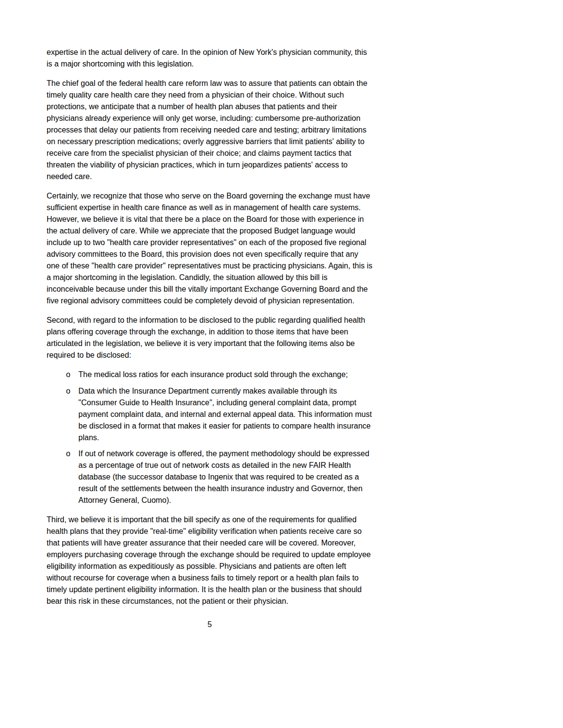expertise in the actual delivery of care. In the opinion of New York's physician community, this is a major shortcoming with this legislation.
The chief goal of the federal health care reform law was to assure that patients can obtain the timely quality care health care they need from a physician of their choice. Without such protections, we anticipate that a number of health plan abuses that patients and their physicians already experience will only get worse, including: cumbersome pre-authorization processes that delay our patients from receiving needed care and testing; arbitrary limitations on necessary prescription medications; overly aggressive barriers that limit patients' ability to receive care from the specialist physician of their choice; and claims payment tactics that threaten the viability of physician practices, which in turn jeopardizes patients' access to needed care.
Certainly, we recognize that those who serve on the Board governing the exchange must have sufficient expertise in health care finance as well as in management of health care systems. However, we believe it is vital that there be a place on the Board for those with experience in the actual delivery of care. While we appreciate that the proposed Budget language would include up to two "health care provider representatives" on each of the proposed five regional advisory committees to the Board, this provision does not even specifically require that any one of these "health care provider" representatives must be practicing physicians. Again, this is a major shortcoming in the legislation. Candidly, the situation allowed by this bill is inconceivable because under this bill the vitally important Exchange Governing Board and the five regional advisory committees could be completely devoid of physician representation.
Second, with regard to the information to be disclosed to the public regarding qualified health plans offering coverage through the exchange, in addition to those items that have been articulated in the legislation, we believe it is very important that the following items also be required to be disclosed:
The medical loss ratios for each insurance product sold through the exchange;
Data which the Insurance Department currently makes available through its "Consumer Guide to Health Insurance", including general complaint data, prompt payment complaint data, and internal and external appeal data. This information must be disclosed in a format that makes it easier for patients to compare health insurance plans.
If out of network coverage is offered, the payment methodology should be expressed as a percentage of true out of network costs as detailed in the new FAIR Health database (the successor database to Ingenix that was required to be created as a result of the settlements between the health insurance industry and Governor, then Attorney General, Cuomo).
Third, we believe it is important that the bill specify as one of the requirements for qualified health plans that they provide "real-time" eligibility verification when patients receive care so that patients will have greater assurance that their needed care will be covered. Moreover, employers purchasing coverage through the exchange should be required to update employee eligibility information as expeditiously as possible. Physicians and patients are often left without recourse for coverage when a business fails to timely report or a health plan fails to timely update pertinent eligibility information. It is the health plan or the business that should bear this risk in these circumstances, not the patient or their physician.
5